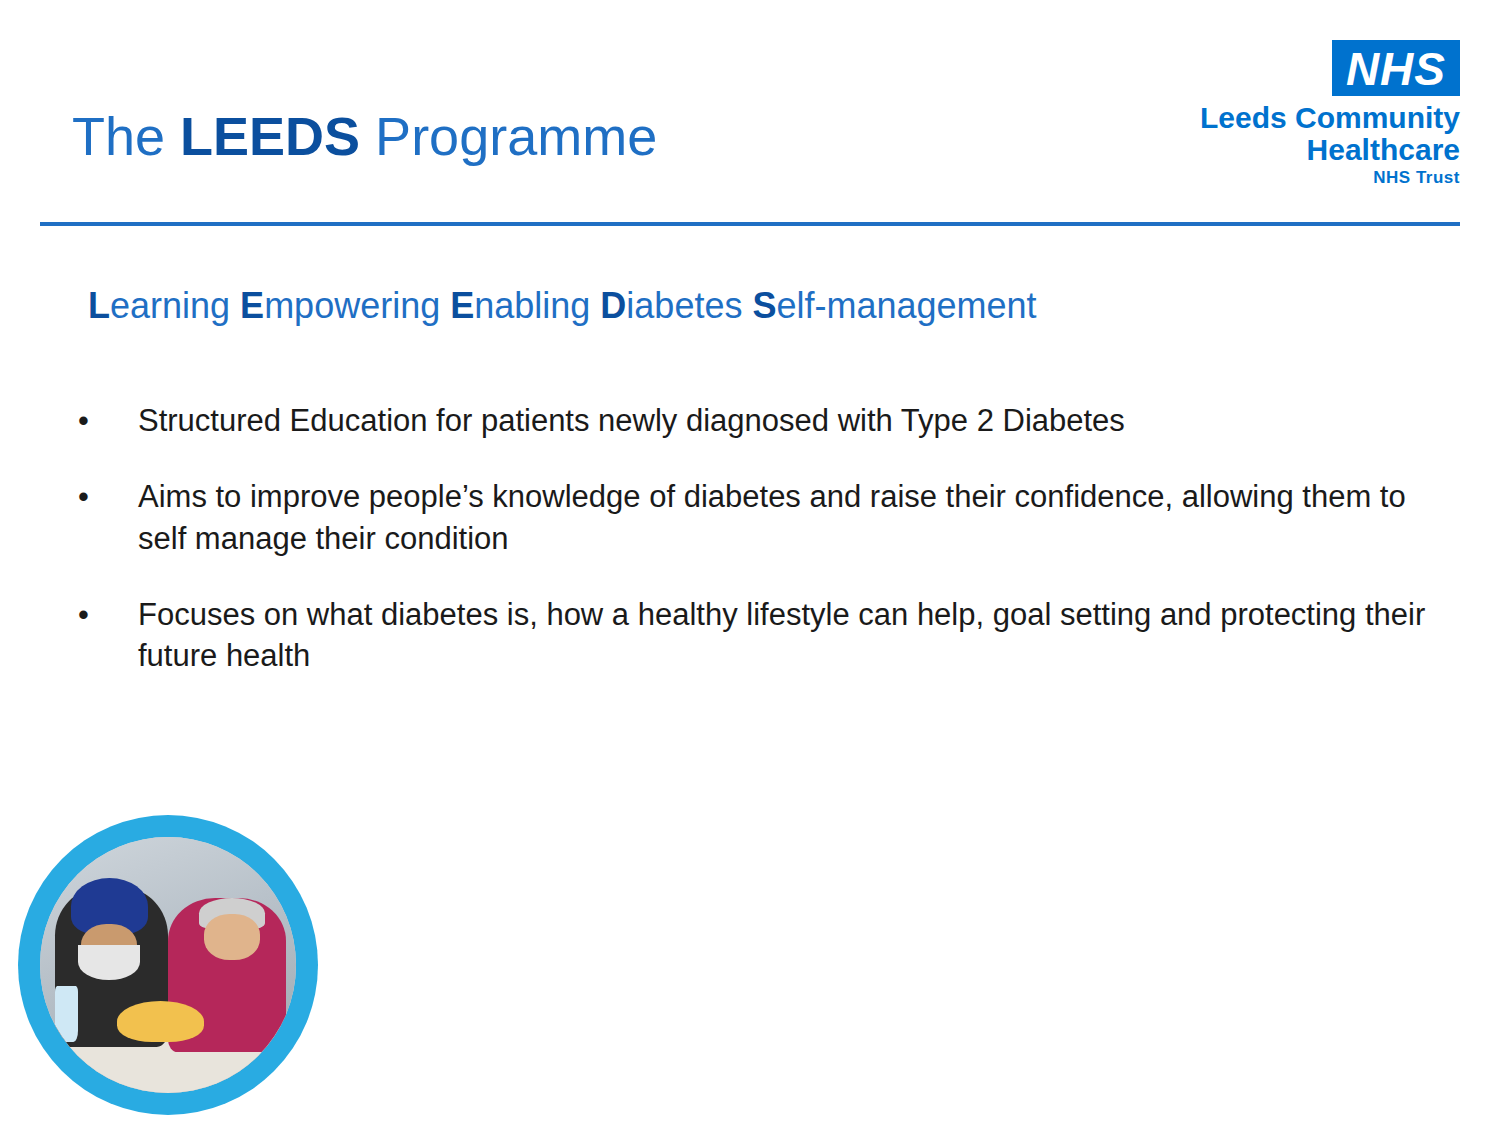NHS
Leeds Community
Healthcare
NHS Trust
The LEEDS Programme
Learning Empowering Enabling Diabetes Self-management
Structured Education for patients newly diagnosed with Type 2 Diabetes
Aims to improve people’s knowledge of diabetes and raise their confidence, allowing them to self manage their condition
Focuses on what diabetes is, how a healthy lifestyle can help, goal setting and protecting their future health